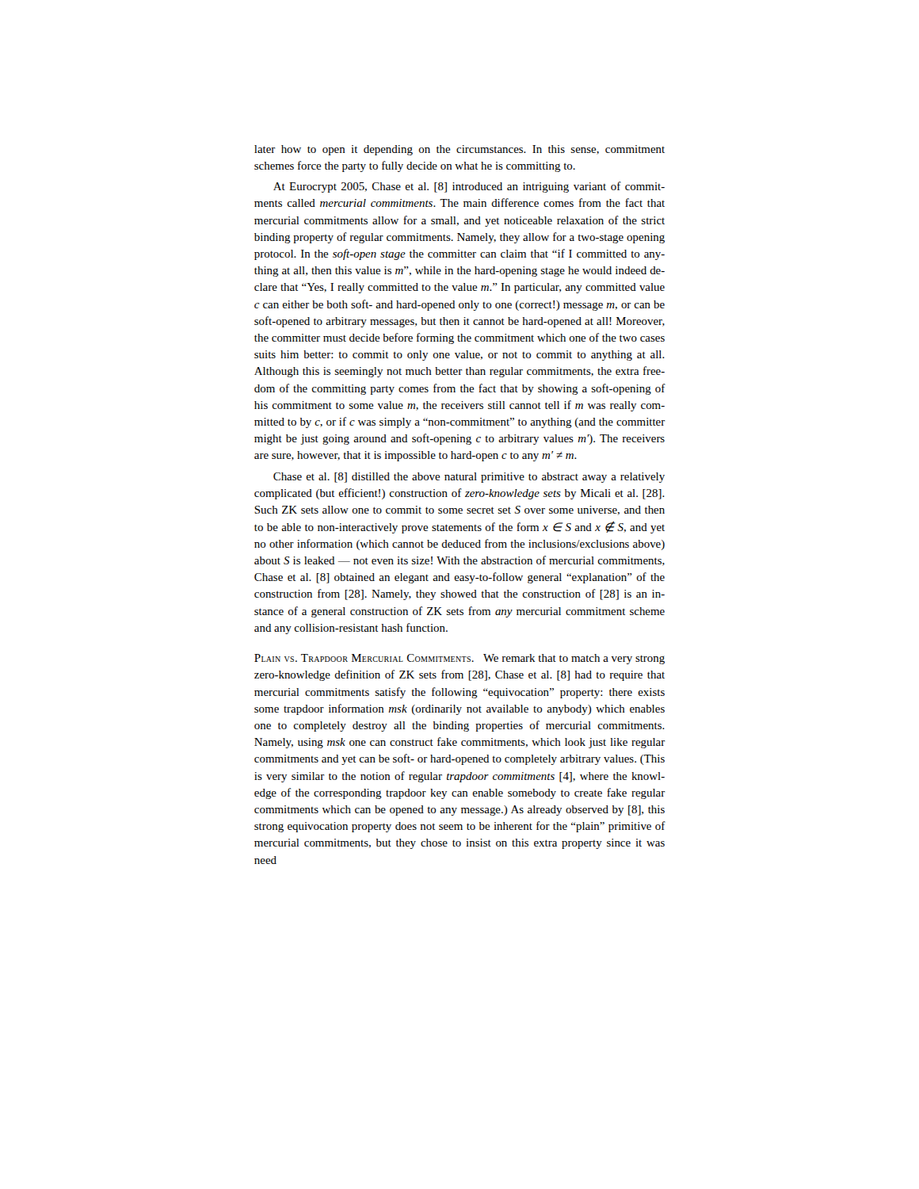later how to open it depending on the circumstances. In this sense, commitment schemes force the party to fully decide on what he is committing to.
At Eurocrypt 2005, Chase et al. [8] introduced an intriguing variant of commitments called mercurial commitments. The main difference comes from the fact that mercurial commitments allow for a small, and yet noticeable relaxation of the strict binding property of regular commitments. Namely, they allow for a two-stage opening protocol. In the soft-open stage the committer can claim that “if I committed to anything at all, then this value is m”, while in the hard-opening stage he would indeed declare that “Yes, I really committed to the value m.” In particular, any committed value c can either be both soft- and hard-opened only to one (correct!) message m, or can be soft-opened to arbitrary messages, but then it cannot be hard-opened at all! Moreover, the committer must decide before forming the commitment which one of the two cases suits him better: to commit to only one value, or not to commit to anything at all. Although this is seemingly not much better than regular commitments, the extra freedom of the committing party comes from the fact that by showing a soft-opening of his commitment to some value m, the receivers still cannot tell if m was really committed to by c, or if c was simply a “non-commitment” to anything (and the committer might be just going around and soft-opening c to arbitrary values m′). The receivers are sure, however, that it is impossible to hard-open c to any m′ ≠ m.
Chase et al. [8] distilled the above natural primitive to abstract away a relatively complicated (but efficient!) construction of zero-knowledge sets by Micali et al. [28]. Such ZK sets allow one to commit to some secret set S over some universe, and then to be able to non-interactively prove statements of the form x ∈ S and x ∉ S, and yet no other information (which cannot be deduced from the inclusions/exclusions above) about S is leaked — not even its size! With the abstraction of mercurial commitments, Chase et al. [8] obtained an elegant and easy-to-follow general “explanation” of the construction from [28]. Namely, they showed that the construction of [28] is an instance of a general construction of ZK sets from any mercurial commitment scheme and any collision-resistant hash function.
Plain vs. Trapdoor Mercurial Commitments. We remark that to match a very strong zero-knowledge definition of ZK sets from [28], Chase et al. [8] had to require that mercurial commitments satisfy the following “equivocation” property: there exists some trapdoor information msk (ordinarily not available to anybody) which enables one to completely destroy all the binding properties of mercurial commitments. Namely, using msk one can construct fake commitments, which look just like regular commitments and yet can be soft- or hard-opened to completely arbitrary values. (This is very similar to the notion of regular trapdoor commitments [4], where the knowledge of the corresponding trapdoor key can enable somebody to create fake regular commitments which can be opened to any message.) As already observed by [8], this strong equivocation property does not seem to be inherent for the “plain” primitive of mercurial commitments, but they chose to insist on this extra property since it was need